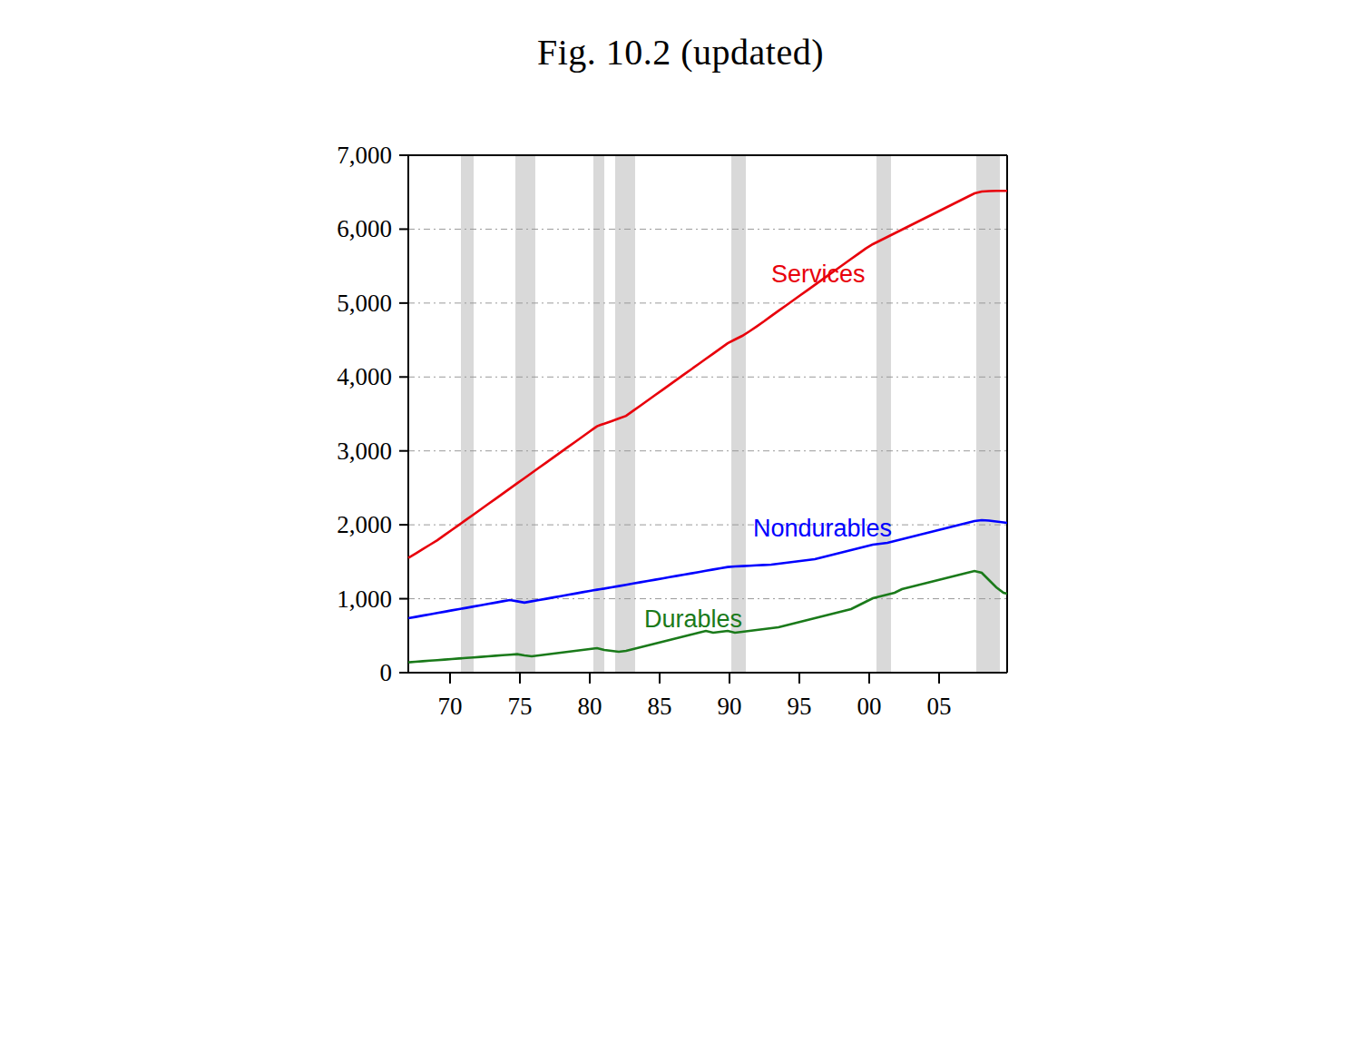Fig. 10.2 (updated)
Fig. 10.2 (updated) Line chart from 1967 to about 2009 showing Services rising from about 1,550 to about 6,080; Nondurables rising from about 740 to about 2,050; Durables rising from about 140 to about 1,080. Shaded vertical bands mark recessions. 0 1,000 2,000 3,000 4,000 5,000 6,000 7,000 70 75 80 85 90 95 00 05 Services Nondurables Durables